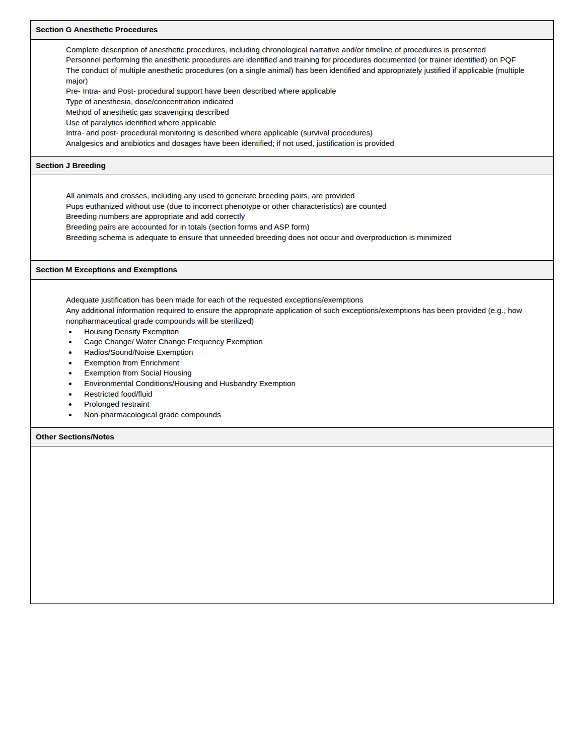| Section G Anesthetic Procedures |
| Complete description of anesthetic procedures, including chronological narrative and/or timeline of procedures is presented Personnel performing the anesthetic procedures are identified and training for procedures documented (or trainer identified) on PQF The conduct of multiple anesthetic procedures (on a single animal) has been identified and appropriately justified if applicable (multiple major) Pre- Intra- and Post- procedural support have been described where applicable Type of anesthesia, dose/concentration indicated Method of anesthetic gas scavenging described Use of paralytics identified where applicable Intra- and post- procedural monitoring is described where applicable (survival procedures) Analgesics and antibiotics and dosages have been identified; if not used, justification is provided |
| Section J Breeding |
| All animals and crosses, including any used to generate breeding pairs, are provided Pups euthanized without use (due to incorrect phenotype or other characteristics) are counted Breeding numbers are appropriate and add correctly Breeding pairs are accounted for in totals (section forms and ASP form) Breeding schema is adequate to ensure that unneeded breeding does not occur and overproduction is minimized |
| Section M Exceptions and Exemptions |
| Adequate justification has been made for each of the requested exceptions/exemptions Any additional information required to ensure the appropriate application of such exceptions/exemptions has been provided (e.g., how nonpharmaceutical grade compounds will be sterilized) Housing Density Exemption Cage Change/ Water Change Frequency Exemption Radios/Sound/Noise Exemption Exemption from Enrichment Exemption from Social Housing Environmental Conditions/Housing and Husbandry Exemption Restricted food/fluid Prolonged restraint Non-pharmacological grade compounds |
| Other Sections/Notes |